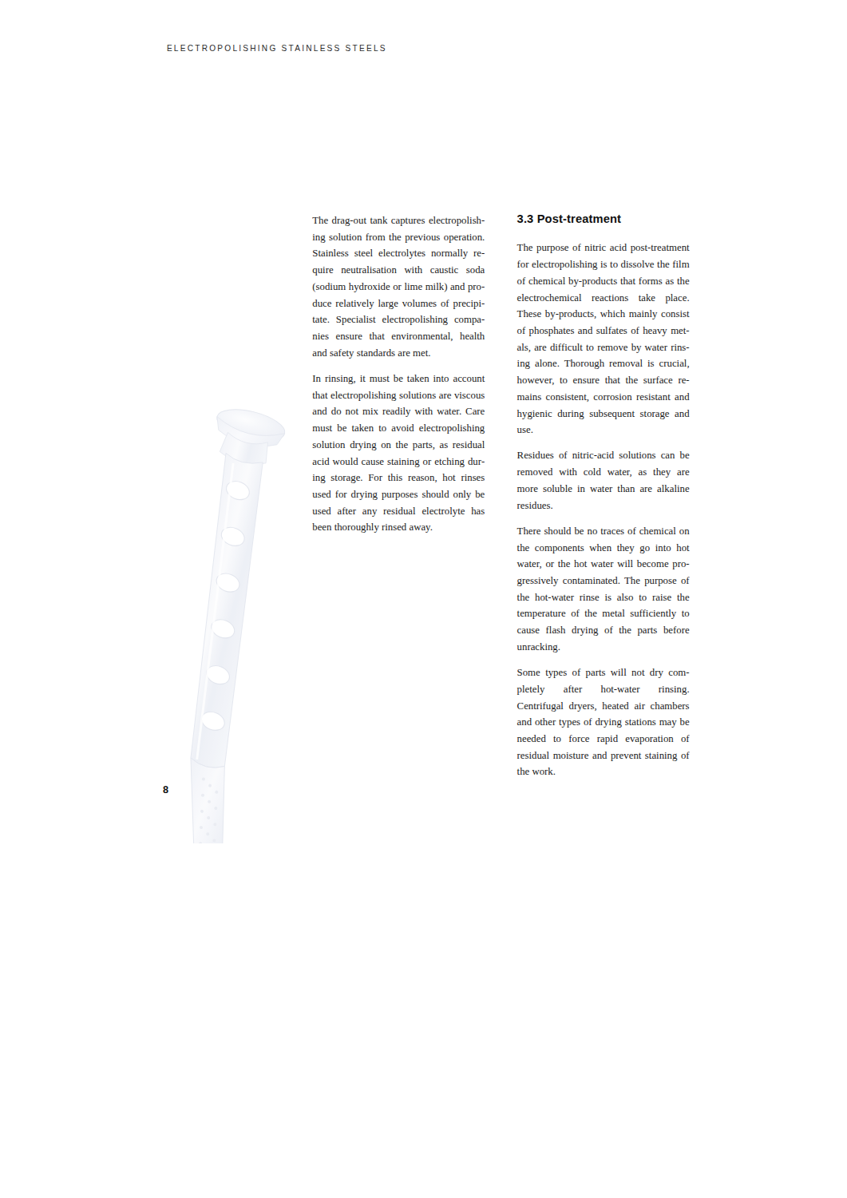Electropolishing Stainless Steels
The drag-out tank captures electropolishing solution from the previous operation. Stainless steel electrolytes normally require neutralisation with caustic soda (sodium hydroxide or lime milk) and produce relatively large volumes of precipitate. Specialist electropolishing companies ensure that environmental, health and safety standards are met.
In rinsing, it must be taken into account that electropolishing solutions are viscous and do not mix readily with water. Care must be taken to avoid electropolishing solution drying on the parts, as residual acid would cause staining or etching during storage. For this reason, hot rinses used for drying purposes should only be used after any residual electrolyte has been thoroughly rinsed away.
3.3 Post-treatment
The purpose of nitric acid post-treatment for electropolishing is to dissolve the film of chemical by-products that forms as the electrochemical reactions take place. These by-products, which mainly consist of phosphates and sulfates of heavy metals, are difficult to remove by water rinsing alone. Thorough removal is crucial, however, to ensure that the surface remains consistent, corrosion resistant and hygienic during subsequent storage and use.
Residues of nitric-acid solutions can be removed with cold water, as they are more soluble in water than are alkaline residues.
There should be no traces of chemical on the components when they go into hot water, or the hot water will become progressively contaminated. The purpose of the hot-water rinse is also to raise the temperature of the metal sufficiently to cause flash drying of the parts before unracking.
Some types of parts will not dry completely after hot-water rinsing. Centrifugal dryers, heated air chambers and other types of drying stations may be needed to force rapid evaporation of residual moisture and prevent staining of the work.
8